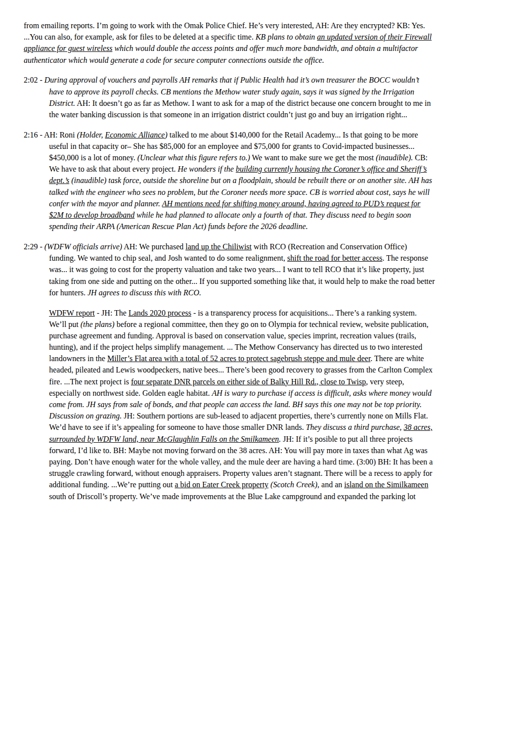from emailing reports. I’m going to work with the Omak Police Chief. He’s very interested, AH: Are they encrypted? KB: Yes. ...You can also, for example, ask for files to be deleted at a specific time. KB plans to obtain an updated version of their Firewall appliance for guest wireless which would double the access points and offer much more bandwidth, and obtain a multifactor authenticator which would generate a code for secure computer connections outside the office.
2:02 - During approval of vouchers and payrolls AH remarks that if Public Health had it’s own treasurer the BOCC wouldn’t have to approve its payroll checks. CB mentions the Methow water study again, says it was signed by the Irrigation District. AH: It doesn’t go as far as Methow. I want to ask for a map of the district because one concern brought to me in the water banking discussion is that someone in an irrigation district couldn’t just go and buy an irrigation right...
2:16 - AH: Roni (Holder, Economic Alliance) talked to me about $140,000 for the Retail Academy... Is that going to be more useful in that capacity or– She has $85,000 for an employee and $75,000 for grants to Covid-impacted businesses... $450,000 is a lot of money. (Unclear what this figure refers to.) We want to make sure we get the most (inaudible). CB: We have to ask that about every project. He wonders if the building currently housing the Coroner’s office and Sheriff’s dept.’s (inaudible) task force, outside the shoreline but on a floodplain, should be rebuilt there or on another site. AH has talked with the engineer who sees no problem, but the Coroner needs more space. CB is worried about cost, says he will confer with the mayor and planner. AH mentions need for shifting money around, having agreed to PUD’s request for $2M to develop broadband while he had planned to allocate only a fourth of that. They discuss need to begin soon spending their ARPA (American Rescue Plan Act) funds before the 2026 deadline.
2:29 - (WDFW officials arrive) AH: We purchased land up the Chiliwist with RCO (Recreation and Conservation Office) funding. We wanted to chip seal, and Josh wanted to do some realignment, shift the road for better access. The response was... it was going to cost for the property valuation and take two years... I want to tell RCO that it’s like property, just taking from one side and putting on the other... If you supported something like that, it would help to make the road better for hunters. JH agrees to discuss this with RCO.
WDFW report - JH: The Lands 2020 process - is a transparency process for acquisitions... There’s a ranking system. We’ll put (the plans) before a regional committee, then they go on to Olympia for technical review, website publication, purchase agreement and funding. Approval is based on conservation value, species imprint, recreation values (trails, hunting), and if the project helps simplify management. ... The Methow Conservancy has directed us to two interested landowners in the Miller’s Flat area with a total of 52 acres to protect sagebrush steppe and mule deer. There are white headed, pileated and Lewis woodpeckers, native bees... There’s been good recovery to grasses from the Carlton Complex fire. ...The next project is four separate DNR parcels on either side of Balky Hill Rd., close to Twisp, very steep, especially on northwest side. Golden eagle habitat. AH is wary to purchase if access is difficult, asks where money would come from. JH says from sale of bonds, and that people can access the land. BH says this one may not be top priority. Discussion on grazing. JH: Southern portions are sub-leased to adjacent properties, there’s currently none on Mills Flat. We’d have to see if it’s appealing for someone to have those smaller DNR lands. They discuss a third purchase, 38 acres, surrounded by WDFW land, near McGlaughlin Falls on the Smilkameen. JH: If it’s posible to put all three projects forward, I’d like to. BH: Maybe not moving forward on the 38 acres. AH: You will pay more in taxes than what Ag was paying. Don’t have enough water for the whole valley, and the mule deer are having a hard time. (3:00) BH: It has been a struggle crawling forward, without enough appraisers. Property values aren’t stagnant. There will be a recess to apply for additional funding. ...We’re putting out a bid on Eater Creek property (Scotch Creek), and an island on the Similkameen south of Driscoll’s property. We’ve made improvements at the Blue Lake campground and expanded the parking lot